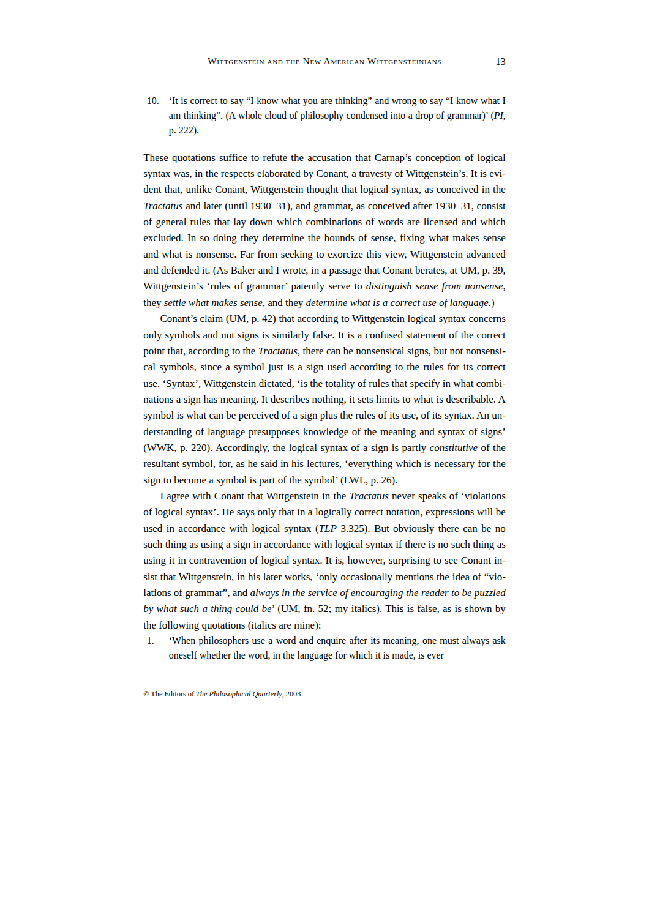Wittgenstein and the New American Wittgensteinians 13
10.‘It is correct to say “I know what you are thinking” and wrong to say “I know what I am thinking”. (A whole cloud of philosophy condensed into a drop of grammar)’ (PI, p. 222).
These quotations suffice to refute the accusation that Carnap’s conception of logical syntax was, in the respects elaborated by Conant, a travesty of Wittgenstein’s. It is evident that, unlike Conant, Wittgenstein thought that logical syntax, as conceived in the Tractatus and later (until 1930–31), and grammar, as conceived after 1930–31, consist of general rules that lay down which combinations of words are licensed and which excluded. In so doing they determine the bounds of sense, fixing what makes sense and what is nonsense. Far from seeking to exorcize this view, Wittgenstein advanced and defended it. (As Baker and I wrote, in a passage that Conant berates, at UM, p. 39, Wittgenstein’s ‘rules of grammar’ patently serve to distinguish sense from nonsense, they settle what makes sense, and they determine what is a correct use of language.)
Conant’s claim (UM, p. 42) that according to Wittgenstein logical syntax concerns only symbols and not signs is similarly false. It is a confused statement of the correct point that, according to the Tractatus, there can be nonsensical signs, but not nonsensical symbols, since a symbol just is a sign used according to the rules for its correct use. ‘Syntax’, Wittgenstein dictated, ‘is the totality of rules that specify in what combinations a sign has meaning. It describes nothing, it sets limits to what is describable. A symbol is what can be perceived of a sign plus the rules of its use, of its syntax. An understanding of language presupposes knowledge of the meaning and syntax of signs’ (WWK, p. 220). Accordingly, the logical syntax of a sign is partly constitutive of the resultant symbol, for, as he said in his lectures, ‘everything which is necessary for the sign to become a symbol is part of the symbol’ (LWL, p. 26).
I agree with Conant that Wittgenstein in the Tractatus never speaks of ‘violations of logical syntax’. He says only that in a logically correct notation, expressions will be used in accordance with logical syntax (TLP 3.325). But obviously there can be no such thing as using a sign in accordance with logical syntax if there is no such thing as using it in contravention of logical syntax. It is, however, surprising to see Conant insist that Wittgenstein, in his later works, ‘only occasionally mentions the idea of “violations of grammar”, and always in the service of encouraging the reader to be puzzled by what such a thing could be’ (UM, fn. 52; my italics). This is false, as is shown by the following quotations (italics are mine):
1.‘When philosophers use a word and enquire after its meaning, one must always ask oneself whether the word, in the language for which it is made, is ever
© The Editors of The Philosophical Quarterly, 2003